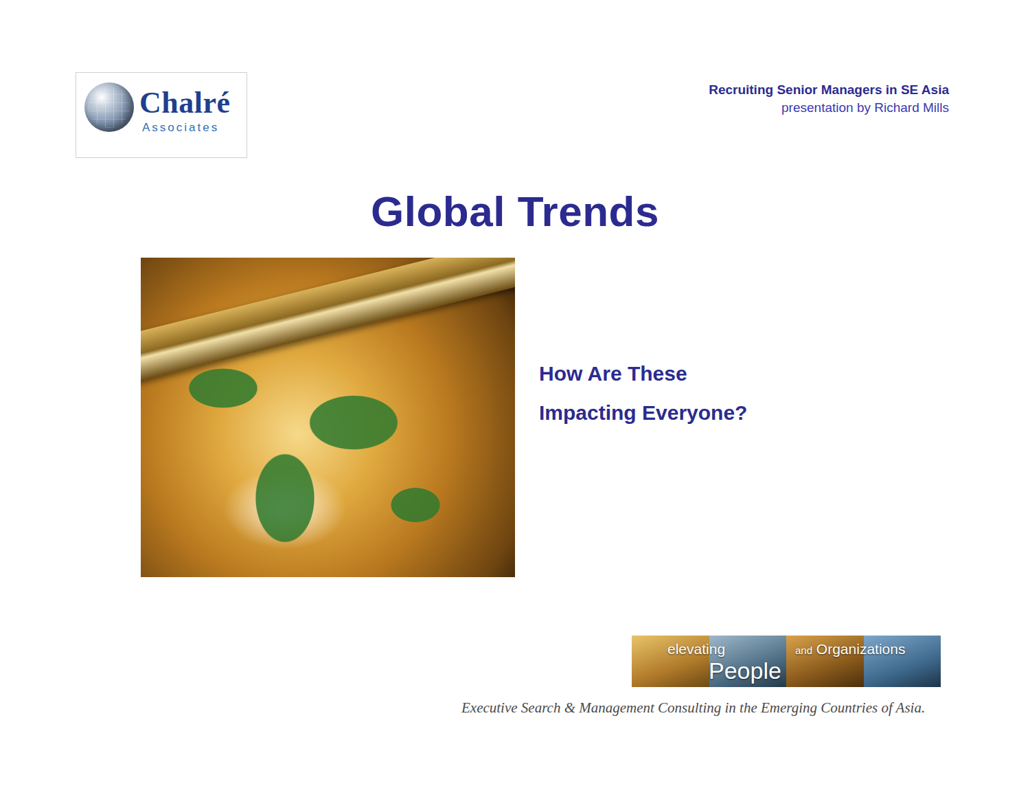Chalré
Associates
Recruiting Senior Managers in SE Asia
presentation by Richard Mills
Global Trends
How Are These
Impacting Everyone?
elevating People and Organizations
Executive Search & Management Consulting in the Emerging Countries of Asia.